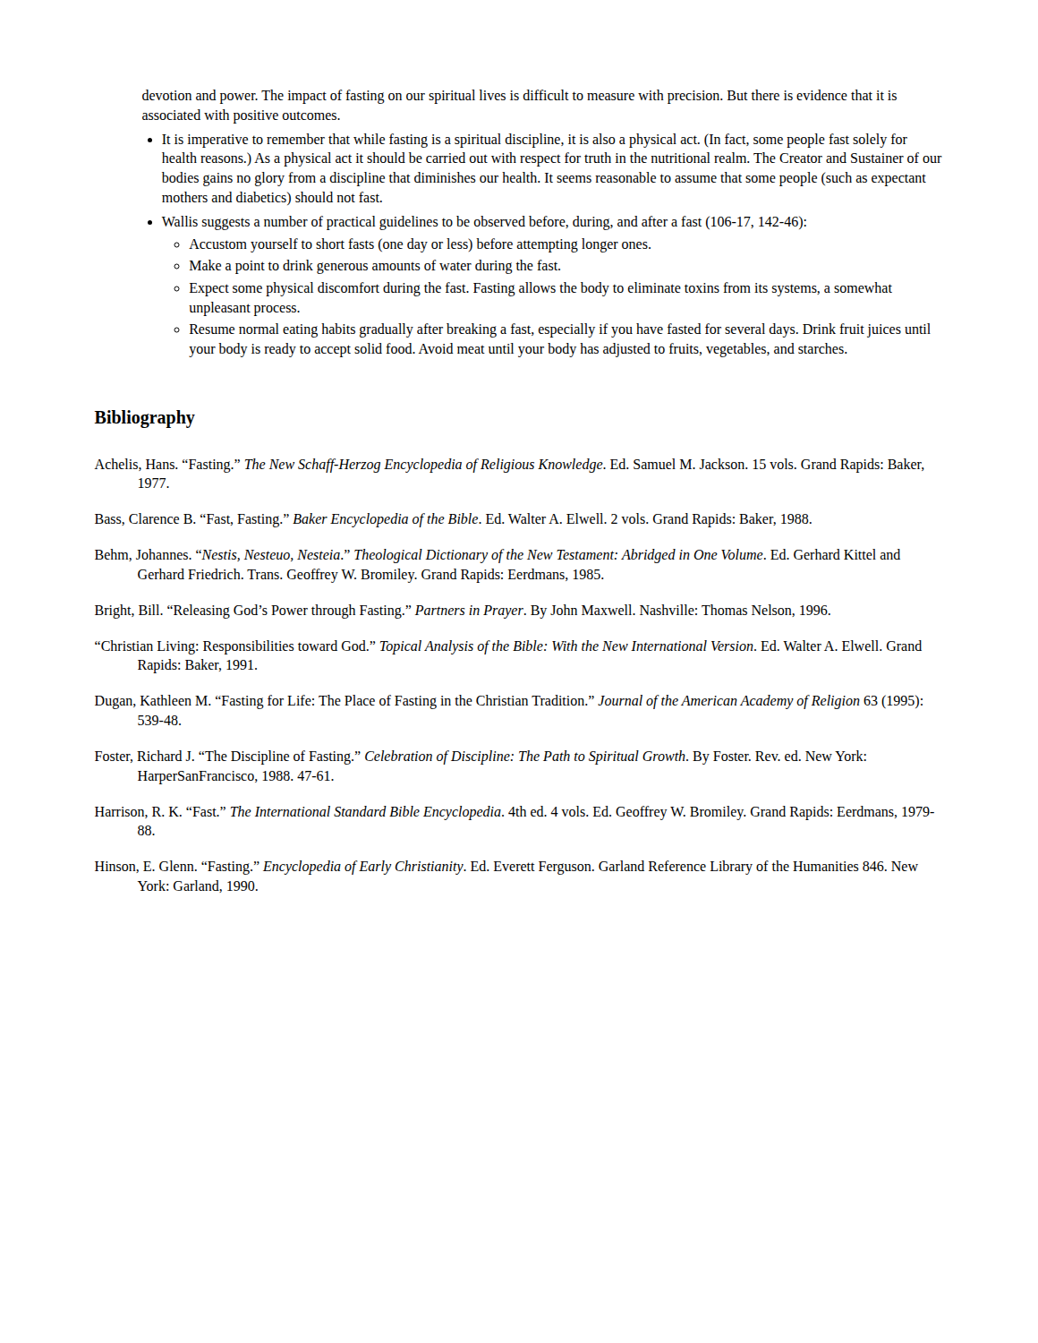devotion and power. The impact of fasting on our spiritual lives is difficult to measure with precision. But there is evidence that it is associated with positive outcomes.
It is imperative to remember that while fasting is a spiritual discipline, it is also a physical act. (In fact, some people fast solely for health reasons.) As a physical act it should be carried out with respect for truth in the nutritional realm. The Creator and Sustainer of our bodies gains no glory from a discipline that diminishes our health. It seems reasonable to assume that some people (such as expectant mothers and diabetics) should not fast.
Wallis suggests a number of practical guidelines to be observed before, during, and after a fast (106-17, 142-46):
Accustom yourself to short fasts (one day or less) before attempting longer ones.
Make a point to drink generous amounts of water during the fast.
Expect some physical discomfort during the fast. Fasting allows the body to eliminate toxins from its systems, a somewhat unpleasant process.
Resume normal eating habits gradually after breaking a fast, especially if you have fasted for several days. Drink fruit juices until your body is ready to accept solid food. Avoid meat until your body has adjusted to fruits, vegetables, and starches.
Bibliography
Achelis, Hans. “Fasting.” The New Schaff-Herzog Encyclopedia of Religious Knowledge. Ed. Samuel M. Jackson. 15 vols. Grand Rapids: Baker, 1977.
Bass, Clarence B. “Fast, Fasting.” Baker Encyclopedia of the Bible. Ed. Walter A. Elwell. 2 vols. Grand Rapids: Baker, 1988.
Behm, Johannes. “Nestis, Nesteuo, Nesteia.” Theological Dictionary of the New Testament: Abridged in One Volume. Ed. Gerhard Kittel and Gerhard Friedrich. Trans. Geoffrey W. Bromiley. Grand Rapids: Eerdmans, 1985.
Bright, Bill. “Releasing God’s Power through Fasting.” Partners in Prayer. By John Maxwell. Nashville: Thomas Nelson, 1996.
“Christian Living: Responsibilities toward God.” Topical Analysis of the Bible: With the New International Version. Ed. Walter A. Elwell. Grand Rapids: Baker, 1991.
Dugan, Kathleen M. “Fasting for Life: The Place of Fasting in the Christian Tradition.” Journal of the American Academy of Religion 63 (1995): 539-48.
Foster, Richard J. “The Discipline of Fasting.” Celebration of Discipline: The Path to Spiritual Growth. By Foster. Rev. ed. New York: HarperSanFrancisco, 1988. 47-61.
Harrison, R. K. “Fast.” The International Standard Bible Encyclopedia. 4th ed. 4 vols. Ed. Geoffrey W. Bromiley. Grand Rapids: Eerdmans, 1979-88.
Hinson, E. Glenn. “Fasting.” Encyclopedia of Early Christianity. Ed. Everett Ferguson. Garland Reference Library of the Humanities 846. New York: Garland, 1990.